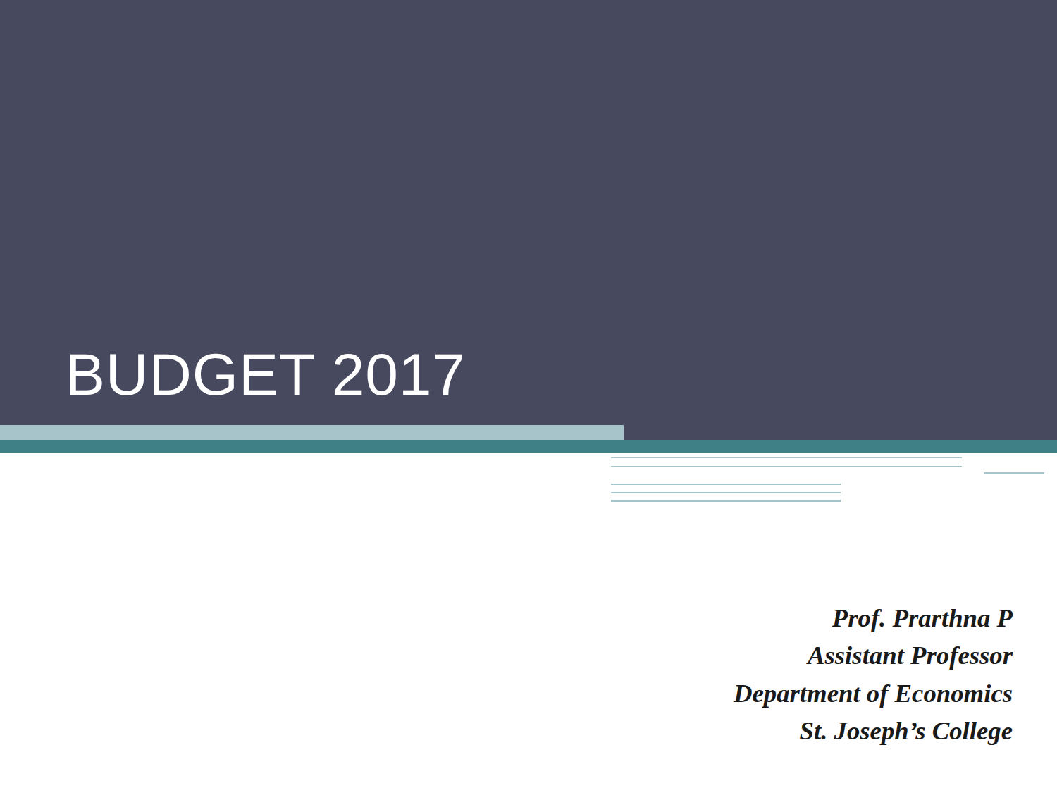BUDGET 2017
Prof. Prarthna P
Assistant Professor
Department of Economics
St. Joseph’s College